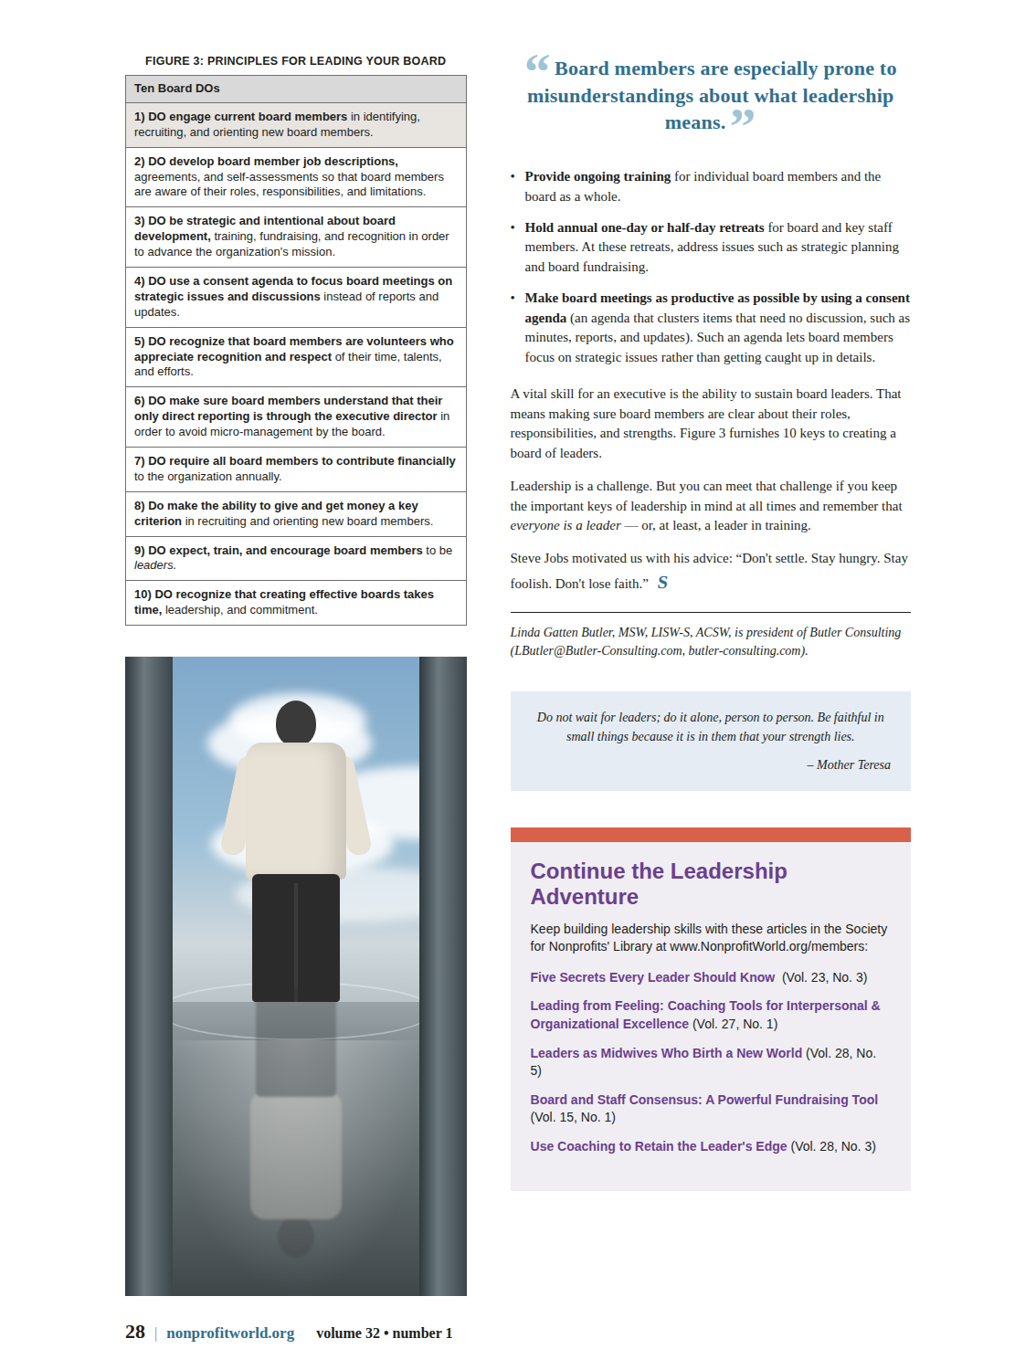FIGURE 3: PRINCIPLES FOR LEADING YOUR BOARD
| Ten Board DOs |
| 1) DO engage current board members in identifying, recruiting, and orienting new board members. |
| 2) DO develop board member job descriptions, agreements, and self-assessments so that board members are aware of their roles, responsibilities, and limitations. |
| 3) DO be strategic and intentional about board development, training, fundraising, and recognition in order to advance the organization's mission. |
| 4) DO use a consent agenda to focus board meetings on strategic issues and discussions instead of reports and updates. |
| 5) DO recognize that board members are volunteers who appreciate recognition and respect of their time, talents, and efforts. |
| 6) DO make sure board members understand that their only direct reporting is through the executive director in order to avoid micro-management by the board. |
| 7) DO require all board members to contribute financially to the organization annually. |
| 8) Do make the ability to give and get money a key criterion in recruiting and orienting new board members. |
| 9) DO expect, train, and encourage board members to be leaders. |
| 10) DO recognize that creating effective boards takes time, leadership, and commitment. |
“Board members are especially prone to misunderstandings about what leadership means.”
Provide ongoing training for individual board members and the board as a whole.
Hold annual one-day or half-day retreats for board and key staff members. At these retreats, address issues such as strategic planning and board fundraising.
Make board meetings as productive as possible by using a consent agenda (an agenda that clusters items that need no discussion, such as minutes, reports, and updates). Such an agenda lets board members focus on strategic issues rather than getting caught up in details.
A vital skill for an executive is the ability to sustain board leaders. That means making sure board members are clear about their roles, responsibilities, and strengths. Figure 3 furnishes 10 keys to creating a board of leaders.
Leadership is a challenge. But you can meet that challenge if you keep the important keys of leadership in mind at all times and remember that everyone is a leader — or, at least, a leader in training.
Steve Jobs motivated us with his advice: “Don't settle. Stay hungry. Stay foolish. Don't lose faith.” S
Linda Gatten Butler, MSW, LISW-S, ACSW, is president of Butler Consulting (LButler@Butler-Consulting.com, butler-consulting.com).
Do not wait for leaders; do it alone, person to person. Be faithful in small things because it is in them that your strength lies. – Mother Teresa
Continue the Leadership Adventure
Keep building leadership skills with these articles in the Society for Nonprofits' Library at www.NonprofitWorld.org/members:
Five Secrets Every Leader Should Know (Vol. 23, No. 3)
Leading from Feeling: Coaching Tools for Interpersonal & Organizational Excellence (Vol. 27, No. 1)
Leaders as Midwives Who Birth a New World (Vol. 28, No. 5)
Board and Staff Consensus: A Powerful Fundraising Tool (Vol. 15, No. 1)
Use Coaching to Retain the Leader's Edge (Vol. 28, No. 3)
28 | nonprofitworld.org volume 32 • number 1